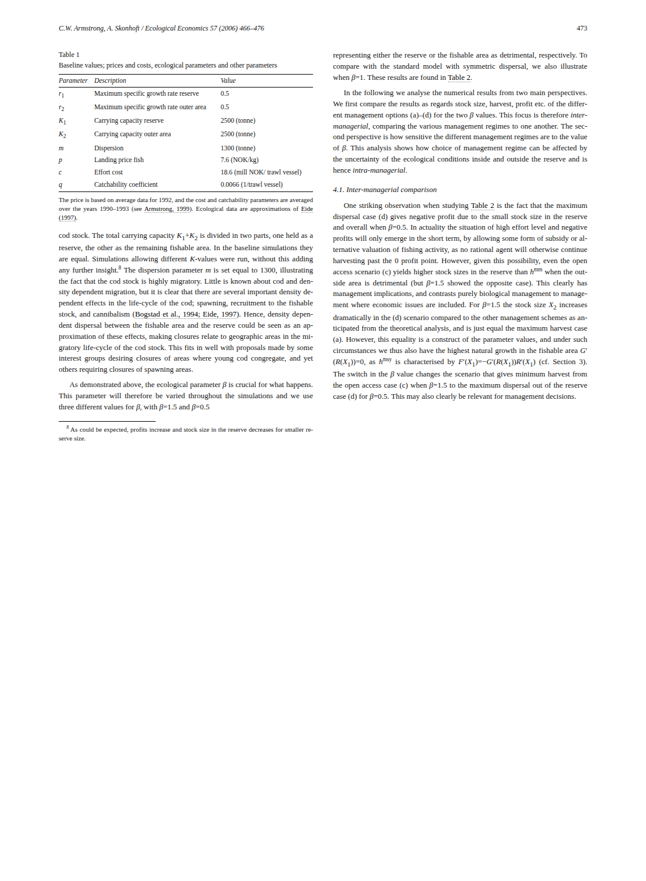C.W. Armstrong, A. Skonhoft / Ecological Economics 57 (2006) 466–476 473
Table 1 Baseline values; prices and costs, ecological parameters and other parameters
| Parameter | Description | Value |
| --- | --- | --- |
| r 1 | Maximum specific growth rate reserve | 0.5 |
| r 2 | Maximum specific growth rate outer area | 0.5 |
| K 1 | Carrying capacity reserve | 2500 (tonne) |
| K 2 | Carrying capacity outer area | 2500 (tonne) |
| m | Dispersion | 1300 (tonne) |
| p | Landing price fish | 7.6 (NOK/kg) |
| c | Effort cost | 18.6 (mill NOK/ trawl vessel) |
| q | Catchability coefficient | 0.0066 (1/trawl vessel) |
The price is based on average data for 1992, and the cost and catchability parameters are averaged over the years 1990–1993 (see Armstrong, 1999). Ecological data are approximations of Eide (1997).
cod stock. The total carrying capacity K1+K2 is divided in two parts, one held as a reserve, the other as the remaining fishable area. In the baseline simulations they are equal. Simulations allowing different K-values were run, without this adding any further insight.8 The dispersion parameter m is set equal to 1300, illustrating the fact that the cod stock is highly migratory. Little is known about cod and density dependent migration, but it is clear that there are several important density dependent effects in the life-cycle of the cod; spawning, recruitment to the fishable stock, and cannibalism (Bogstad et al., 1994; Eide, 1997). Hence, density dependent dispersal between the fishable area and the reserve could be seen as an approximation of these effects, making closures relate to geographic areas in the migratory life-cycle of the cod stock. This fits in well with proposals made by some interest groups desiring closures of areas where young cod congregate, and yet others requiring closures of spawning areas.
As demonstrated above, the ecological parameter β is crucial for what happens. This parameter will therefore be varied throughout the simulations and we use three different values for β, with β=1.5 and β=0.5
8 As could be expected, profits increase and stock size in the reserve decreases for smaller reserve size.
representing either the reserve or the fishable area as detrimental, respectively. To compare with the standard model with symmetric dispersal, we also illustrate when β=1. These results are found in Table 2.
In the following we analyse the numerical results from two main perspectives. We first compare the results as regards stock size, harvest, profit etc. of the different management options (a)–(d) for the two β values. This focus is therefore inter-managerial, comparing the various management regimes to one another. The second perspective is how sensitive the different management regimes are to the value of β. This analysis shows how choice of management regime can be affected by the uncertainty of the ecological conditions inside and outside the reserve and is hence intra-managerial.
4.1. Inter-managerial comparison
One striking observation when studying Table 2 is the fact that the maximum dispersal case (d) gives negative profit due to the small stock size in the reserve and overall when β=0.5. In actuality the situation of high effort level and negative profits will only emerge in the short term, by allowing some form of subsidy or alternative valuation of fishing activity, as no rational agent will otherwise continue harvesting past the 0 profit point. However, given this possibility, even the open access scenario (c) yields higher stock sizes in the reserve than hmm when the outside area is detrimental (but β=1.5 showed the opposite case). This clearly has management implications, and contrasts purely biological management to management where economic issues are included. For β=1.5 the stock size X2 increases dramatically in the (d) scenario compared to the other management schemes as anticipated from the theoretical analysis, and is just equal the maximum harvest case (a). However, this equality is a construct of the parameter values, and under such circumstances we thus also have the highest natural growth in the fishable area G′(R(X1))=0, as hmsy is characterised by F′(X1)=−G′(R(X1))R′(X1) (cf. Section 3). The switch in the β value changes the scenario that gives minimum harvest from the open access case (c) when β=1.5 to the maximum dispersal out of the reserve case (d) for β=0.5. This may also clearly be relevant for management decisions.